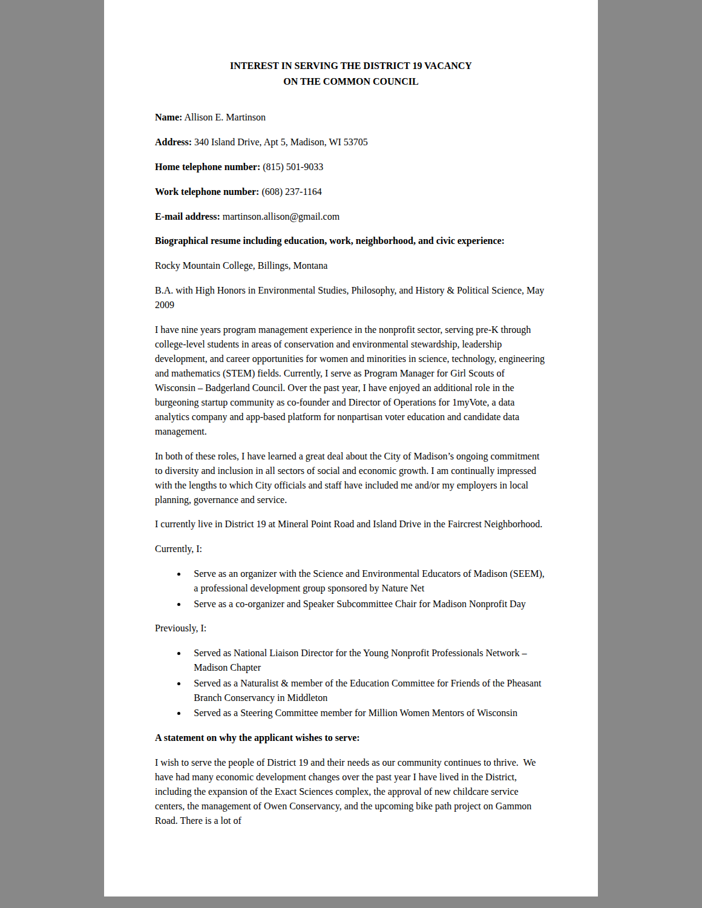Interest in Serving the District 19 Vacancy
on the Common Council
Name: Allison E. Martinson
Address: 340 Island Drive, Apt 5, Madison, WI 53705
Home telephone number: (815) 501-9033
Work telephone number: (608) 237-1164
E-mail address: martinson.allison@gmail.com
Biographical resume including education, work, neighborhood, and civic experience:
Rocky Mountain College, Billings, Montana
B.A. with High Honors in Environmental Studies, Philosophy, and History & Political Science, May 2009
I have nine years program management experience in the nonprofit sector, serving pre-K through college-level students in areas of conservation and environmental stewardship, leadership development, and career opportunities for women and minorities in science, technology, engineering and mathematics (STEM) fields. Currently, I serve as Program Manager for Girl Scouts of Wisconsin – Badgerland Council. Over the past year, I have enjoyed an additional role in the burgeoning startup community as co-founder and Director of Operations for 1myVote, a data analytics company and app-based platform for nonpartisan voter education and candidate data management.
In both of these roles, I have learned a great deal about the City of Madison’s ongoing commitment to diversity and inclusion in all sectors of social and economic growth. I am continually impressed with the lengths to which City officials and staff have included me and/or my employers in local planning, governance and service.
I currently live in District 19 at Mineral Point Road and Island Drive in the Faircrest Neighborhood.
Currently, I:
Serve as an organizer with the Science and Environmental Educators of Madison (SEEM), a professional development group sponsored by Nature Net
Serve as a co-organizer and Speaker Subcommittee Chair for Madison Nonprofit Day
Previously, I:
Served as National Liaison Director for the Young Nonprofit Professionals Network – Madison Chapter
Served as a Naturalist & member of the Education Committee for Friends of the Pheasant Branch Conservancy in Middleton
Served as a Steering Committee member for Million Women Mentors of Wisconsin
A statement on why the applicant wishes to serve:
I wish to serve the people of District 19 and their needs as our community continues to thrive. We have had many economic development changes over the past year I have lived in the District, including the expansion of the Exact Sciences complex, the approval of new childcare service centers, the management of Owen Conservancy, and the upcoming bike path project on Gammon Road. There is a lot of